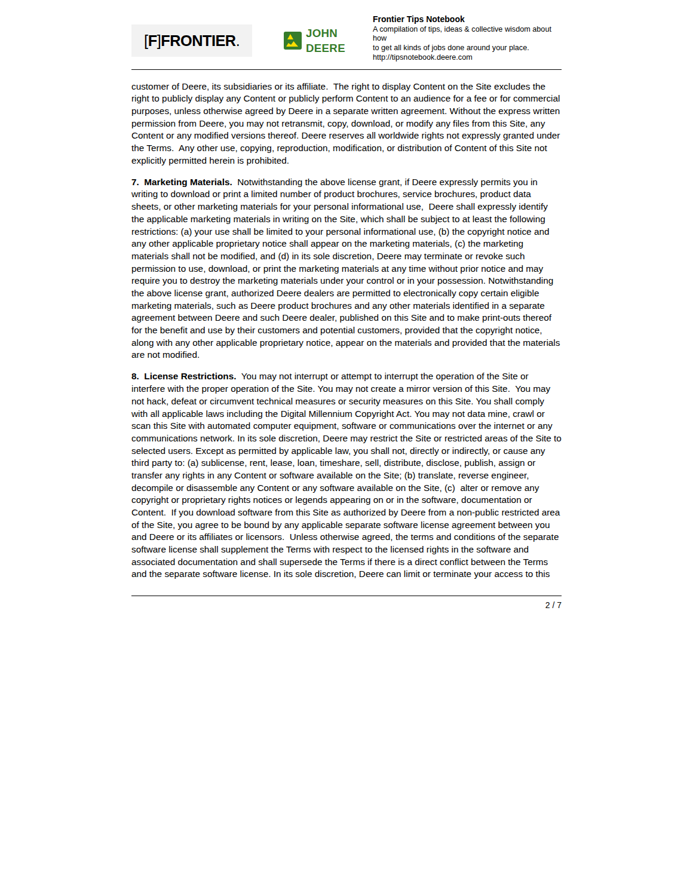[F] FRONTIER.
JOHN DEERE
Frontier Tips Notebook
A compilation of tips, ideas & collective wisdom about how
to get all kinds of jobs done around your place.
http://tipsnotebook.deere.com
customer of Deere, its subsidiaries or its affiliate. The right to display Content on the Site excludes the right to publicly display any Content or publicly perform Content to an audience for a fee or for commercial purposes, unless otherwise agreed by Deere in a separate written agreement. Without the express written permission from Deere, you may not retransmit, copy, download, or modify any files from this Site, any Content or any modified versions thereof. Deere reserves all worldwide rights not expressly granted under the Terms. Any other use, copying, reproduction, modification, or distribution of Content of this Site not explicitly permitted herein is prohibited.
7. Marketing Materials. Notwithstanding the above license grant, if Deere expressly permits you in writing to download or print a limited number of product brochures, service brochures, product data sheets, or other marketing materials for your personal informational use, Deere shall expressly identify the applicable marketing materials in writing on the Site, which shall be subject to at least the following restrictions: (a) your use shall be limited to your personal informational use, (b) the copyright notice and any other applicable proprietary notice shall appear on the marketing materials, (c) the marketing materials shall not be modified, and (d) in its sole discretion, Deere may terminate or revoke such permission to use, download, or print the marketing materials at any time without prior notice and may require you to destroy the marketing materials under your control or in your possession. Notwithstanding the above license grant, authorized Deere dealers are permitted to electronically copy certain eligible marketing materials, such as Deere product brochures and any other materials identified in a separate agreement between Deere and such Deere dealer, published on this Site and to make print-outs thereof for the benefit and use by their customers and potential customers, provided that the copyright notice, along with any other applicable proprietary notice, appear on the materials and provided that the materials are not modified.
8. License Restrictions. You may not interrupt or attempt to interrupt the operation of the Site or interfere with the proper operation of the Site. You may not create a mirror version of this Site. You may not hack, defeat or circumvent technical measures or security measures on this Site. You shall comply with all applicable laws including the Digital Millennium Copyright Act. You may not data mine, crawl or scan this Site with automated computer equipment, software or communications over the internet or any communications network. In its sole discretion, Deere may restrict the Site or restricted areas of the Site to selected users. Except as permitted by applicable law, you shall not, directly or indirectly, or cause any third party to: (a) sublicense, rent, lease, loan, timeshare, sell, distribute, disclose, publish, assign or transfer any rights in any Content or software available on the Site; (b) translate, reverse engineer, decompile or disassemble any Content or any software available on the Site, (c) alter or remove any copyright or proprietary rights notices or legends appearing on or in the software, documentation or Content. If you download software from this Site as authorized by Deere from a non-public restricted area of the Site, you agree to be bound by any applicable separate software license agreement between you and Deere or its affiliates or licensors. Unless otherwise agreed, the terms and conditions of the separate software license shall supplement the Terms with respect to the licensed rights in the software and associated documentation and shall supersede the Terms if there is a direct conflict between the Terms and the separate software license. In its sole discretion, Deere can limit or terminate your access to this
2 / 7